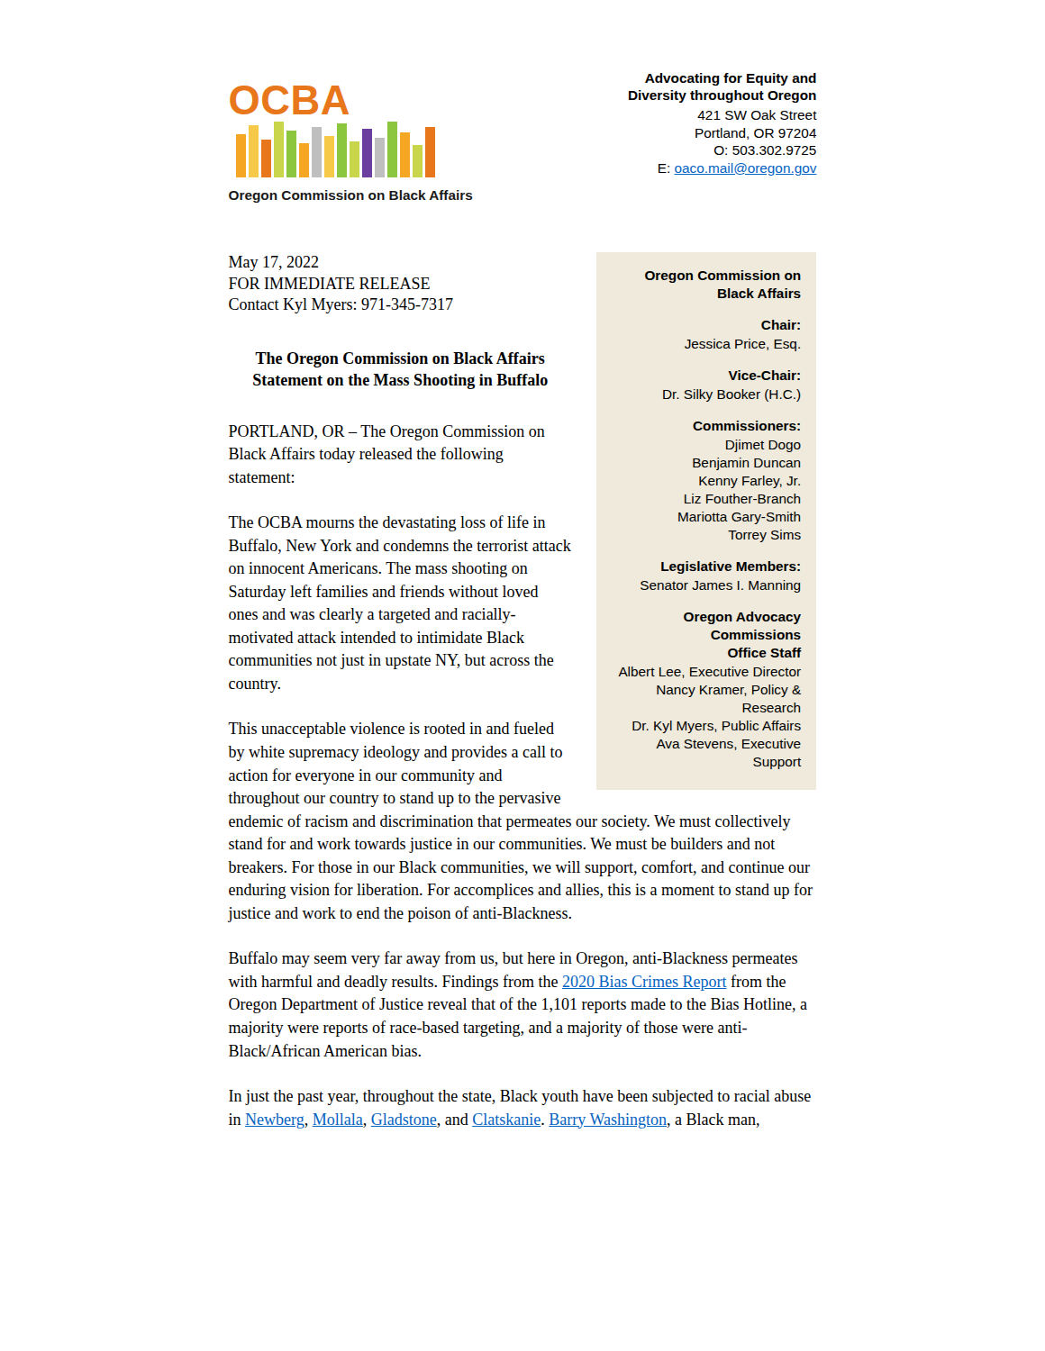OCBA
Oregon Commission on Black Affairs
Advocating for Equity and
Diversity throughout Oregon
421 SW Oak Street
Portland, OR 97204
O: 503.302.9725
E: oaco.mail@oregon.gov
Oregon Commission on
Black Affairs
Chair:
Jessica Price, Esq.
Vice-Chair:
Dr. Silky Booker (H.C.)
Commissioners:
Djimet Dogo
Benjamin Duncan
Kenny Farley, Jr.
Liz Fouther-Branch
Mariotta Gary-Smith
Torrey Sims
Legislative Members:
Senator James I. Manning
Oregon Advocacy Commissions
Office Staff
Albert Lee, Executive Director
Nancy Kramer, Policy & Research
Dr. Kyl Myers, Public Affairs
Ava Stevens, Executive Support
May 17, 2022
FOR IMMEDIATE RELEASE
Contact Kyl Myers: 971-345-7317
The Oregon Commission on Black Affairs
Statement on the Mass Shooting in Buffalo
PORTLAND, OR – The Oregon Commission on Black Affairs today released the following statement:
The OCBA mourns the devastating loss of life in Buffalo, New York and condemns the terrorist attack on innocent Americans. The mass shooting on Saturday left families and friends without loved ones and was clearly a targeted and racially-motivated attack intended to intimidate Black communities not just in upstate NY, but across the country.
This unacceptable violence is rooted in and fueled by white supremacy ideology and provides a call to action for everyone in our community and throughout our country to stand up to the pervasive endemic of racism and discrimination that permeates our society. We must collectively stand for and work towards justice in our communities. We must be builders and not breakers. For those in our Black communities, we will support, comfort, and continue our enduring vision for liberation. For accomplices and allies, this is a moment to stand up for justice and work to end the poison of anti-Blackness.
Buffalo may seem very far away from us, but here in Oregon, anti-Blackness permeates with harmful and deadly results. Findings from the 2020 Bias Crimes Report from the Oregon Department of Justice reveal that of the 1,101 reports made to the Bias Hotline, a majority were reports of race-based targeting, and a majority of those were anti-Black/African American bias.
In just the past year, throughout the state, Black youth have been subjected to racial abuse in Newberg, Mollala, Gladstone, and Clatskanie. Barry Washington, a Black man,